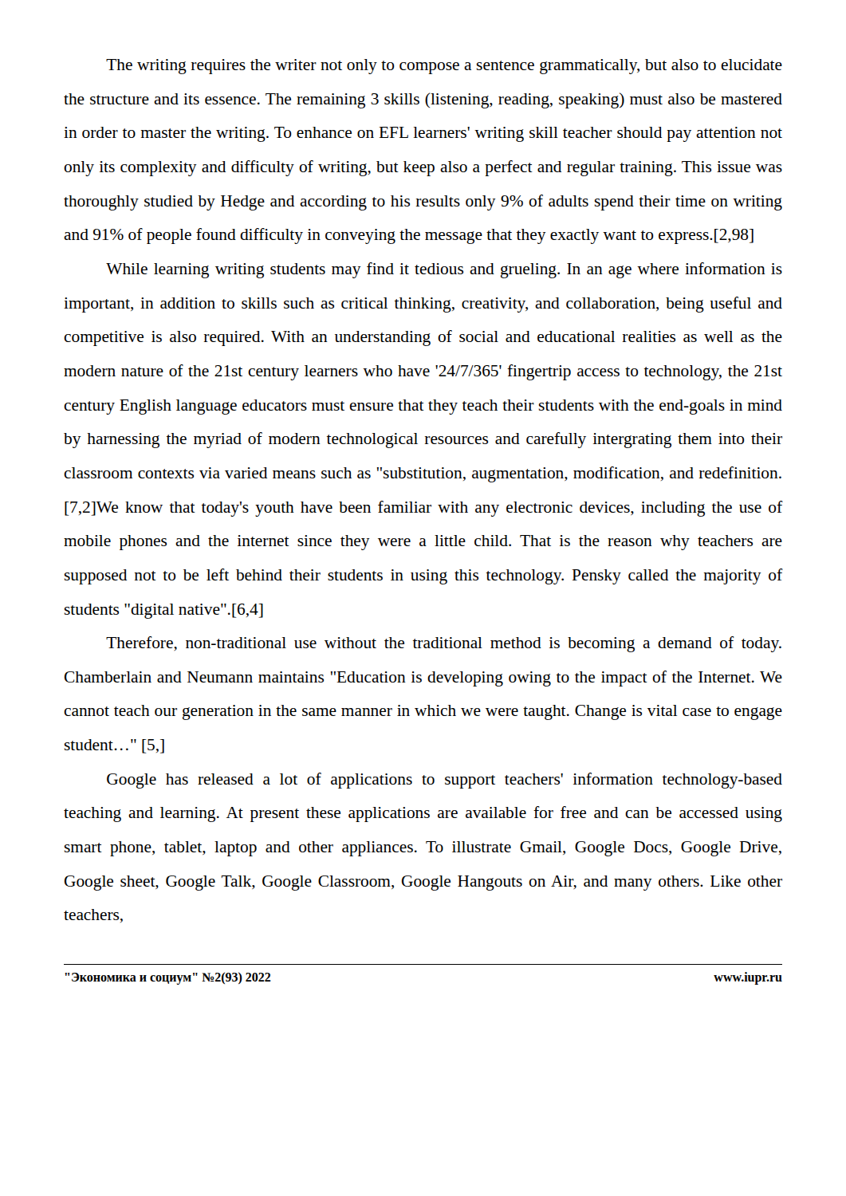The writing requires the writer not only to compose a sentence grammatically, but also to elucidate the structure and its essence. The remaining 3 skills (listening, reading, speaking) must also be mastered in order to master the writing. To enhance on EFL learners' writing skill teacher should pay attention not only its complexity and difficulty of writing, but keep also a perfect and regular training. This issue was thoroughly studied by Hedge and according to his results only 9% of adults spend their time on writing and 91% of people found difficulty in conveying the message that they exactly want to express.[2,98]
While learning writing students may find it tedious and grueling. In an age where information is important, in addition to skills such as critical thinking, creativity, and collaboration, being useful and competitive is also required. With an understanding of social and educational realities as well as the modern nature of the 21st century learners who have '24/7/365' fingertrip access to technology, the 21st century English language educators must ensure that they teach their students with the end-goals in mind by harnessing the myriad of modern technological resources and carefully intergrating them into their classroom contexts via varied means such as "substitution, augmentation, modification, and redefinition.[7,2]We know that today's youth have been familiar with any electronic devices, including the use of mobile phones and the internet since they were a little child. That is the reason why teachers are supposed not to be left behind their students in using this technology. Pensky called the majority of students "digital native".[6,4]
Therefore, non-traditional use without the traditional method is becoming a demand of today. Chamberlain and Neumann maintains "Education is developing owing to the impact of the Internet. We cannot teach our generation in the same manner in which we were taught. Change is vital case to engage student…" [5,]
Google has released a lot of applications to support teachers' information technology-based teaching and learning. At present these applications are available for free and can be accessed using smart phone, tablet, laptop and other appliances. To illustrate Gmail, Google Docs, Google Drive, Google sheet, Google Talk, Google Classroom, Google Hangouts on Air, and many others. Like other teachers,
"Экономика и социум" №2(93) 2022 www.iupr.ru